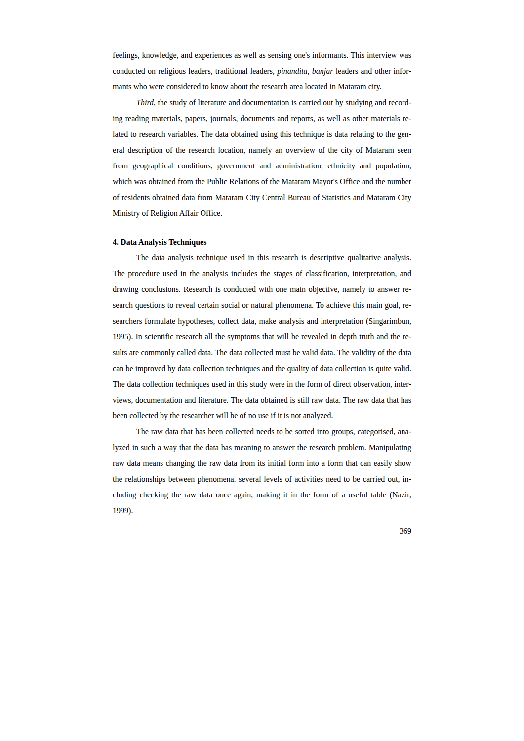feelings, knowledge, and experiences as well as sensing one's informants. This interview was conducted on religious leaders, traditional leaders, pinandita, banjar leaders and other informants who were considered to know about the research area located in Mataram city.
Third, the study of literature and documentation is carried out by studying and recording reading materials, papers, journals, documents and reports, as well as other materials related to research variables. The data obtained using this technique is data relating to the general description of the research location, namely an overview of the city of Mataram seen from geographical conditions, government and administration, ethnicity and population, which was obtained from the Public Relations of the Mataram Mayor's Office and the number of residents obtained data from Mataram City Central Bureau of Statistics and Mataram City Ministry of Religion Affair Office.
4. Data Analysis Techniques
The data analysis technique used in this research is descriptive qualitative analysis. The procedure used in the analysis includes the stages of classification, interpretation, and drawing conclusions. Research is conducted with one main objective, namely to answer research questions to reveal certain social or natural phenomena. To achieve this main goal, researchers formulate hypotheses, collect data, make analysis and interpretation (Singarimbun, 1995). In scientific research all the symptoms that will be revealed in depth truth and the results are commonly called data. The data collected must be valid data. The validity of the data can be improved by data collection techniques and the quality of data collection is quite valid. The data collection techniques used in this study were in the form of direct observation, interviews, documentation and literature. The data obtained is still raw data. The raw data that has been collected by the researcher will be of no use if it is not analyzed.
The raw data that has been collected needs to be sorted into groups, categorised, analyzed in such a way that the data has meaning to answer the research problem. Manipulating raw data means changing the raw data from its initial form into a form that can easily show the relationships between phenomena. several levels of activities need to be carried out, including checking the raw data once again, making it in the form of a useful table (Nazir, 1999).
369